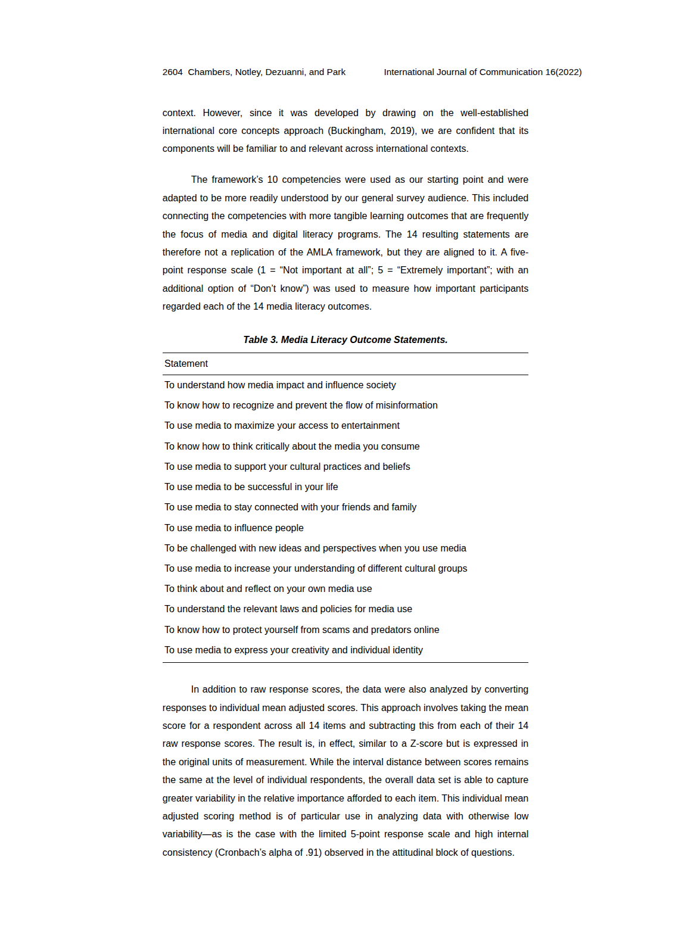2604 Chambers, Notley, Dezuanni, and Park International Journal of Communication 16(2022)
context. However, since it was developed by drawing on the well-established international core concepts approach (Buckingham, 2019), we are confident that its components will be familiar to and relevant across international contexts.
The framework’s 10 competencies were used as our starting point and were adapted to be more readily understood by our general survey audience. This included connecting the competencies with more tangible learning outcomes that are frequently the focus of media and digital literacy programs. The 14 resulting statements are therefore not a replication of the AMLA framework, but they are aligned to it. A five-point response scale (1 = “Not important at all”; 5 = “Extremely important”; with an additional option of “Don’t know”) was used to measure how important participants regarded each of the 14 media literacy outcomes.
Table 3. Media Literacy Outcome Statements.
| Statement |
| --- |
| To understand how media impact and influence society |
| To know how to recognize and prevent the flow of misinformation |
| To use media to maximize your access to entertainment |
| To know how to think critically about the media you consume |
| To use media to support your cultural practices and beliefs |
| To use media to be successful in your life |
| To use media to stay connected with your friends and family |
| To use media to influence people |
| To be challenged with new ideas and perspectives when you use media |
| To use media to increase your understanding of different cultural groups |
| To think about and reflect on your own media use |
| To understand the relevant laws and policies for media use |
| To know how to protect yourself from scams and predators online |
| To use media to express your creativity and individual identity |
In addition to raw response scores, the data were also analyzed by converting responses to individual mean adjusted scores. This approach involves taking the mean score for a respondent across all 14 items and subtracting this from each of their 14 raw response scores. The result is, in effect, similar to a Z-score but is expressed in the original units of measurement. While the interval distance between scores remains the same at the level of individual respondents, the overall data set is able to capture greater variability in the relative importance afforded to each item. This individual mean adjusted scoring method is of particular use in analyzing data with otherwise low variability—as is the case with the limited 5-point response scale and high internal consistency (Cronbach’s alpha of .91) observed in the attitudinal block of questions.